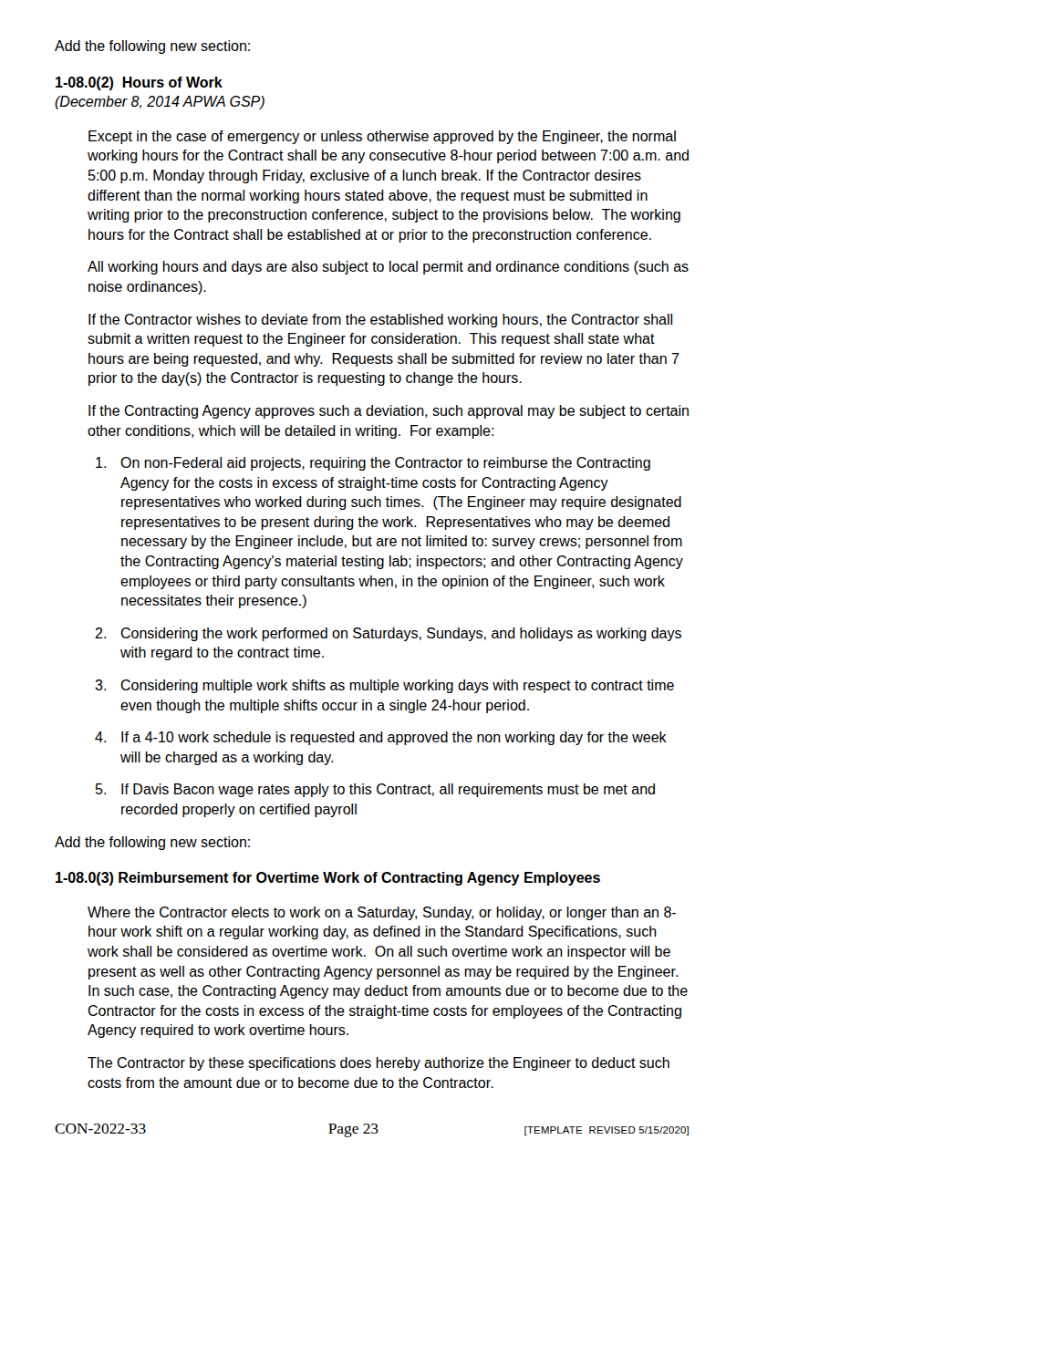Add the following new section:
1-08.0(2) Hours of Work
(December 8, 2014 APWA GSP)
Except in the case of emergency or unless otherwise approved by the Engineer, the normal working hours for the Contract shall be any consecutive 8-hour period between 7:00 a.m. and 5:00 p.m. Monday through Friday, exclusive of a lunch break. If the Contractor desires different than the normal working hours stated above, the request must be submitted in writing prior to the preconstruction conference, subject to the provisions below. The working hours for the Contract shall be established at or prior to the preconstruction conference.
All working hours and days are also subject to local permit and ordinance conditions (such as noise ordinances).
If the Contractor wishes to deviate from the established working hours, the Contractor shall submit a written request to the Engineer for consideration. This request shall state what hours are being requested, and why. Requests shall be submitted for review no later than 7 prior to the day(s) the Contractor is requesting to change the hours.
If the Contracting Agency approves such a deviation, such approval may be subject to certain other conditions, which will be detailed in writing. For example:
On non-Federal aid projects, requiring the Contractor to reimburse the Contracting Agency for the costs in excess of straight-time costs for Contracting Agency representatives who worked during such times. (The Engineer may require designated representatives to be present during the work. Representatives who may be deemed necessary by the Engineer include, but are not limited to: survey crews; personnel from the Contracting Agency's material testing lab; inspectors; and other Contracting Agency employees or third party consultants when, in the opinion of the Engineer, such work necessitates their presence.)
Considering the work performed on Saturdays, Sundays, and holidays as working days with regard to the contract time.
Considering multiple work shifts as multiple working days with respect to contract time even though the multiple shifts occur in a single 24-hour period.
If a 4-10 work schedule is requested and approved the non working day for the week will be charged as a working day.
If Davis Bacon wage rates apply to this Contract, all requirements must be met and recorded properly on certified payroll
Add the following new section:
1-08.0(3) Reimbursement for Overtime Work of Contracting Agency Employees
Where the Contractor elects to work on a Saturday, Sunday, or holiday, or longer than an 8-hour work shift on a regular working day, as defined in the Standard Specifications, such work shall be considered as overtime work. On all such overtime work an inspector will be present as well as other Contracting Agency personnel as may be required by the Engineer. In such case, the Contracting Agency may deduct from amounts due or to become due to the Contractor for the costs in excess of the straight-time costs for employees of the Contracting Agency required to work overtime hours.
The Contractor by these specifications does hereby authorize the Engineer to deduct such costs from the amount due or to become due to the Contractor.
CON-2022-33
Page 23
[TEMPLATE REVISED 5/15/2020]